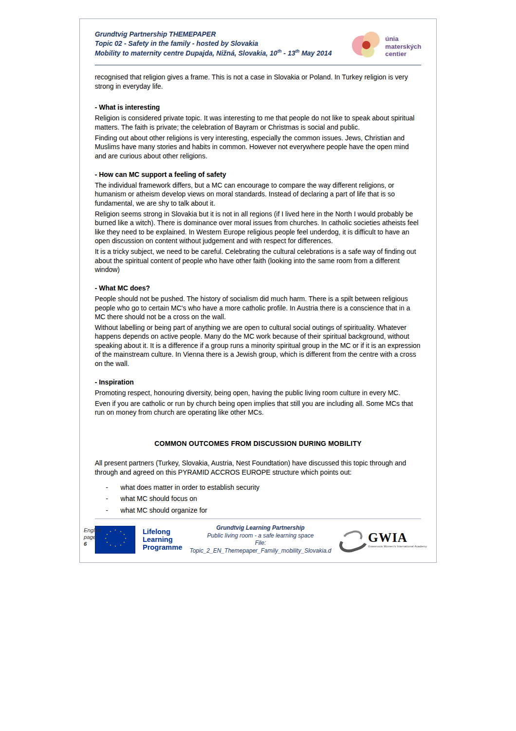Grundtvig Partnership THEMEPAPER
Topic 02 - Safety in the family - hosted by Slovakia
Mobility to maternity centre Dupajda, Nižná, Slovakia, 10th - 13th May 2014
únia materských centier
recognised that religion gives a frame. This is not a case in Slovakia or Poland. In Turkey religion is very strong in everyday life.
- What is interesting
Religion is considered private topic. It was interesting to me that people do not like to speak about spiritual matters. The faith is private; the celebration of Bayram or Christmas is social and public.
Finding out about other religions is very interesting, especially the common issues. Jews, Christian and Muslims have many stories and habits in common. However not everywhere people have the open mind and are curious about other religions.
- How can MC support a feeling of safety
The individual framework differs, but a MC can encourage to compare the way different religions, or humanism or atheism develop views on moral standards. Instead of declaring a part of life that is so fundamental, we are shy to talk about it.
Religion seems strong in Slovakia but it is not in all regions (if I lived here in the North I would probably be burned like a witch). There is dominance over moral issues from churches. In catholic societies atheists feel like they need to be explained. In Western Europe religious people feel underdog, it is difficult to have an open discussion on content without judgement and with respect for differences.
It is a tricky subject, we need to be careful. Celebrating the cultural celebrations is a safe way of finding out about the spiritual content of people who have other faith (looking into the same room from a different window)
- What MC does?
People should not be pushed. The history of socialism did much harm. There is a spilt between religious people who go to certain MC's who have a more catholic profile. In Austria there is a conscience that in a MC there should not be a cross on the wall.
Without labelling or being part of anything we are open to cultural social outings of spirituality. Whatever happens depends on active people. Many do the MC work because of their spiritual background, without speaking about it. It is a difference if a group runs a minority spiritual group in the MC or if it is an expression of the mainstream culture. In Vienna there is a Jewish group, which is different from the centre with a cross on the wall.
- Inspiration
Promoting respect, honouring diversity, being open, having the public living room culture in every MC.
Even if you are catholic or run by church being open implies that still you are including all. Some MCs that run on money from church are operating like other MCs.
COMMON OUTCOMES FROM DISCUSSION DURING MOBILITY
All present partners (Turkey, Slovakia, Austria, Nest Foundtation) have discussed this topic through and through and agreed on this PYRAMID ACCROS EUROPE structure which points out:
what does matter in order to establish security
what MC should focus on
what MC should organize for
★ ★ ★ ★ ★ ★ ★ ★ ★ ★ ★ ★
Lifelong Learning Programme
Grundtvig Learning Partnership
Public living room - a safe learning space
File: Topic_2_EN_Themepaper_Family_mobility_Slovakia.d
GWIA Grassroots Women's International Academy
English
page
6